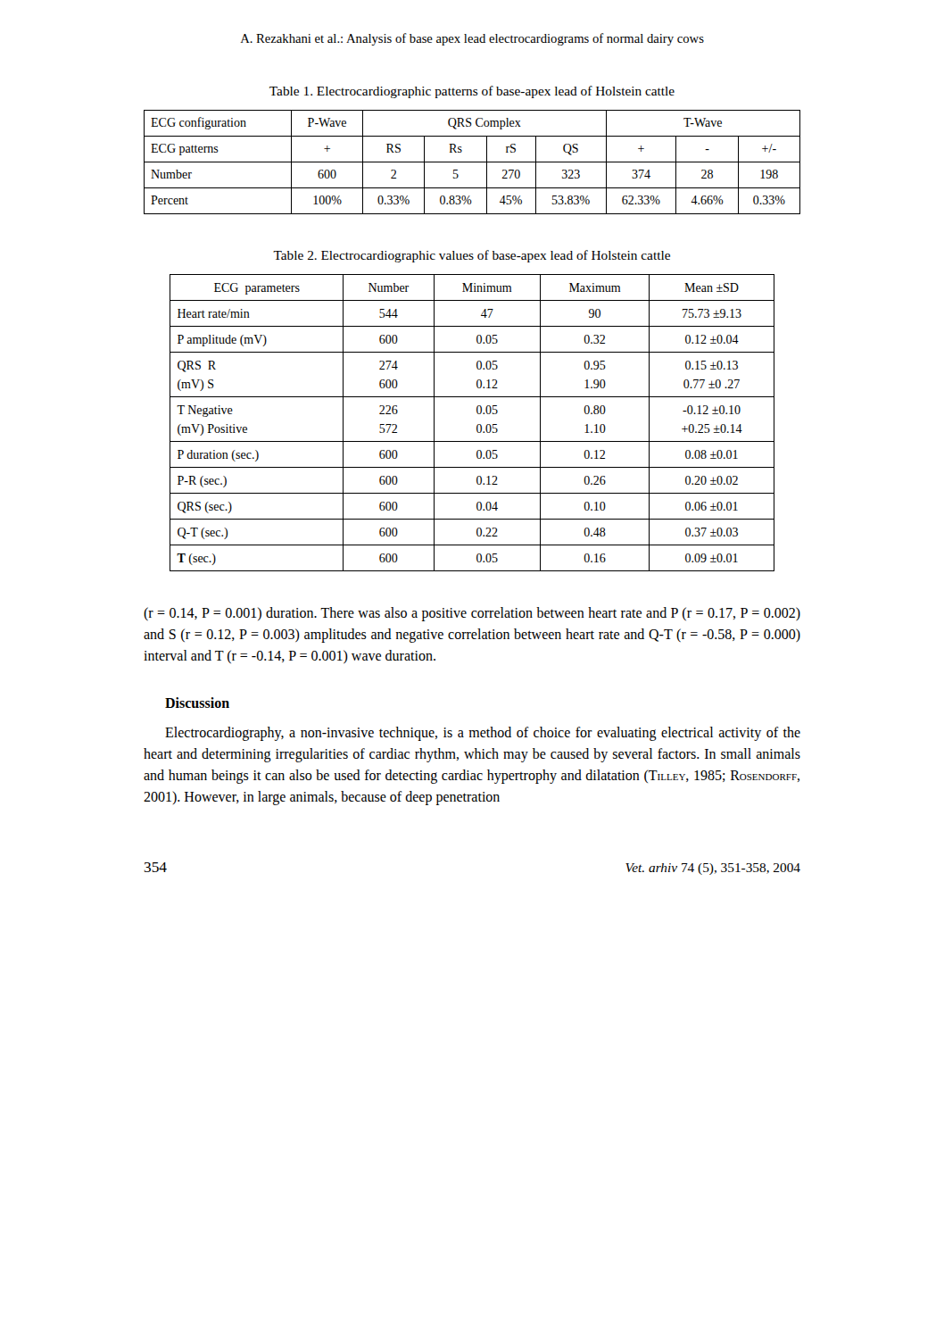A. Rezakhani et al.: Analysis of base apex lead electrocardiograms of normal dairy cows
Table 1. Electrocardiographic patterns of base-apex lead of Holstein cattle
| ECG configuration | P-Wave | QRS Complex | T-Wave |
| --- | --- | --- | --- |
| ECG patterns | + | RS | Rs | rS | QS | + | - | +/- |
| Number | 600 | 2 | 5 | 270 | 323 | 374 | 28 | 198 |
| Percent | 100% | 0.33% | 0.83% | 45% | 53.83% | 62.33% | 4.66% | 0.33% |
Table 2. Electrocardiographic values of base-apex lead of Holstein cattle
| ECG parameters | Number | Minimum | Maximum | Mean ±SD |
| --- | --- | --- | --- | --- |
| Heart rate/min | 544 | 47 | 90 | 75.73 ±9.13 |
| P amplitude (mV) | 600 | 0.05 | 0.32 | 0.12 ±0.04 |
| QRS R (mV) S | 274 600 | 0.05 0.12 | 0.95 1.90 | 0.15 ±0.13 0.77 ±0 .27 |
| T Negative (mV) Positive | 226 572 | 0.05 0.05 | 0.80 1.10 | -0.12 ±0.10 +0.25 ±0.14 |
| P duration (sec.) | 600 | 0.05 | 0.12 | 0.08 ±0.01 |
| P-R (sec.) | 600 | 0.12 | 0.26 | 0.20 ±0.02 |
| QRS (sec.) | 600 | 0.04 | 0.10 | 0.06 ±0.01 |
| Q-T (sec.) | 600 | 0.22 | 0.48 | 0.37 ±0.03 |
| T (sec.) | 600 | 0.05 | 0.16 | 0.09 ±0.01 |
(r = 0.14, P = 0.001) duration. There was also a positive correlation between heart rate and P (r = 0.17, P = 0.002) and S (r = 0.12, P = 0.003) amplitudes and negative correlation between heart rate and Q-T (r = -0.58, P = 0.000) interval and T (r = -0.14, P = 0.001) wave duration.
Discussion
Electrocardiography, a non-invasive technique, is a method of choice for evaluating electrical activity of the heart and determining irregularities of cardiac rhythm, which may be caused by several factors. In small animals and human beings it can also be used for detecting cardiac hypertrophy and dilatation (Tilley, 1985; Rosendorff, 2001). However, in large animals, because of deep penetration
354 Vet. arhiv 74 (5), 351-358, 2004